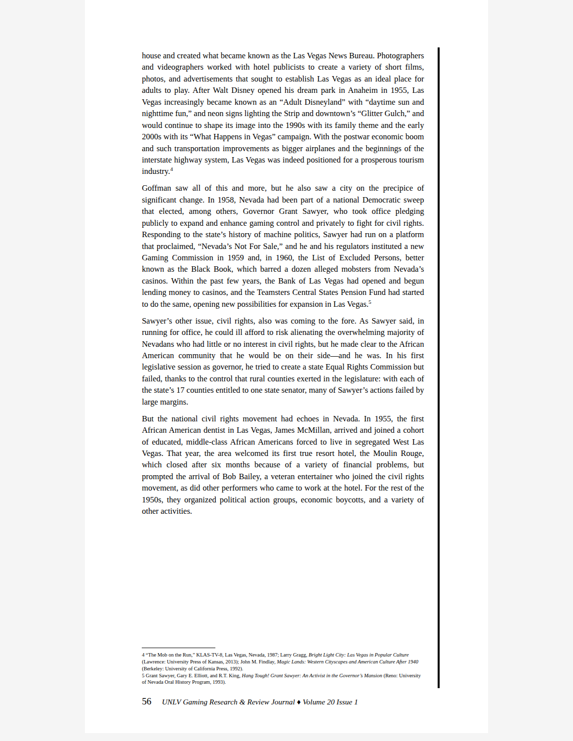house and created what became known as the Las Vegas News Bureau. Photographers and videographers worked with hotel publicists to create a variety of short films, photos, and advertisements that sought to establish Las Vegas as an ideal place for adults to play. After Walt Disney opened his dream park in Anaheim in 1955, Las Vegas increasingly became known as an “Adult Disneyland” with “daytime sun and nighttime fun,” and neon signs lighting the Strip and downtown’s “Glitter Gulch,” and would continue to shape its image into the 1990s with its family theme and the early 2000s with its “What Happens in Vegas” campaign. With the postwar economic boom and such transportation improvements as bigger airplanes and the beginnings of the interstate highway system, Las Vegas was indeed positioned for a prosperous tourism industry.4
Goffman saw all of this and more, but he also saw a city on the precipice of significant change. In 1958, Nevada had been part of a national Democratic sweep that elected, among others, Governor Grant Sawyer, who took office pledging publicly to expand and enhance gaming control and privately to fight for civil rights. Responding to the state’s history of machine politics, Sawyer had run on a platform that proclaimed, “Nevada’s Not For Sale,” and he and his regulators instituted a new Gaming Commission in 1959 and, in 1960, the List of Excluded Persons, better known as the Black Book, which barred a dozen alleged mobsters from Nevada’s casinos. Within the past few years, the Bank of Las Vegas had opened and begun lending money to casinos, and the Teamsters Central States Pension Fund had started to do the same, opening new possibilities for expansion in Las Vegas.5
Sawyer’s other issue, civil rights, also was coming to the fore. As Sawyer said, in running for office, he could ill afford to risk alienating the overwhelming majority of Nevadans who had little or no interest in civil rights, but he made clear to the African American community that he would be on their side—and he was. In his first legislative session as governor, he tried to create a state Equal Rights Commission but failed, thanks to the control that rural counties exerted in the legislature: with each of the state’s 17 counties entitled to one state senator, many of Sawyer’s actions failed by large margins.
But the national civil rights movement had echoes in Nevada. In 1955, the first African American dentist in Las Vegas, James McMillan, arrived and joined a cohort of educated, middle-class African Americans forced to live in segregated West Las Vegas. That year, the area welcomed its first true resort hotel, the Moulin Rouge, which closed after six months because of a variety of financial problems, but prompted the arrival of Bob Bailey, a veteran entertainer who joined the civil rights movement, as did other performers who came to work at the hotel. For the rest of the 1950s, they organized political action groups, economic boycotts, and a variety of other activities.
4 “The Mob on the Run,” KLAS-TV-8, Las Vegas, Nevada, 1987; Larry Gragg, Bright Light City: Las Vegas in Popular Culture (Lawrence: University Press of Kansas, 2013); John M. Findlay, Magic Lands: Western Cityscapes and American Culture After 1940 (Berkeley: University of California Press, 1992).
5 Grant Sawyer, Gary E. Elliott, and R.T. King, Hang Tough! Grant Sawyer: An Activist in the Governor’s Mansion (Reno: University of Nevada Oral History Program, 1993).
56 UNLV Gaming Research & Review Journal ♦ Volume 20 Issue 1